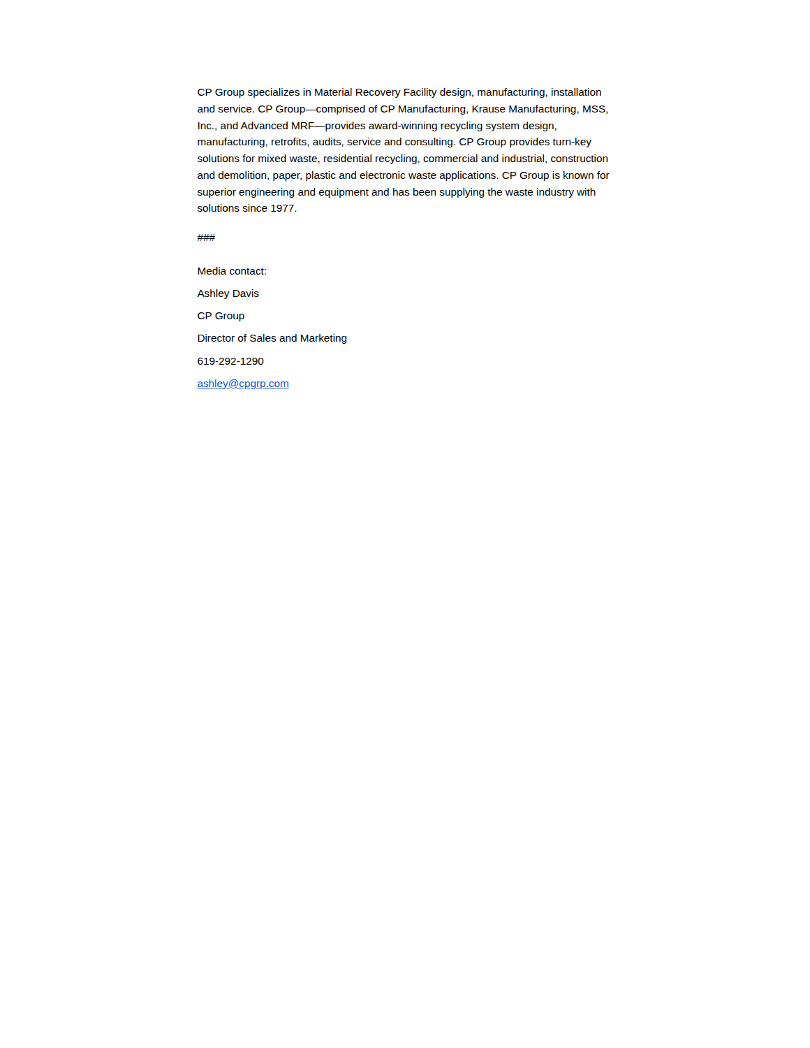CP Group specializes in Material Recovery Facility design, manufacturing, installation and service. CP Group—comprised of CP Manufacturing, Krause Manufacturing, MSS, Inc., and Advanced MRF—provides award-winning recycling system design, manufacturing, retrofits, audits, service and consulting. CP Group provides turn-key solutions for mixed waste, residential recycling, commercial and industrial, construction and demolition, paper, plastic and electronic waste applications. CP Group is known for superior engineering and equipment and has been supplying the waste industry with solutions since 1977.
###
Media contact:
Ashley Davis
CP Group
Director of Sales and Marketing
619-292-1290
ashley@cpgrp.com